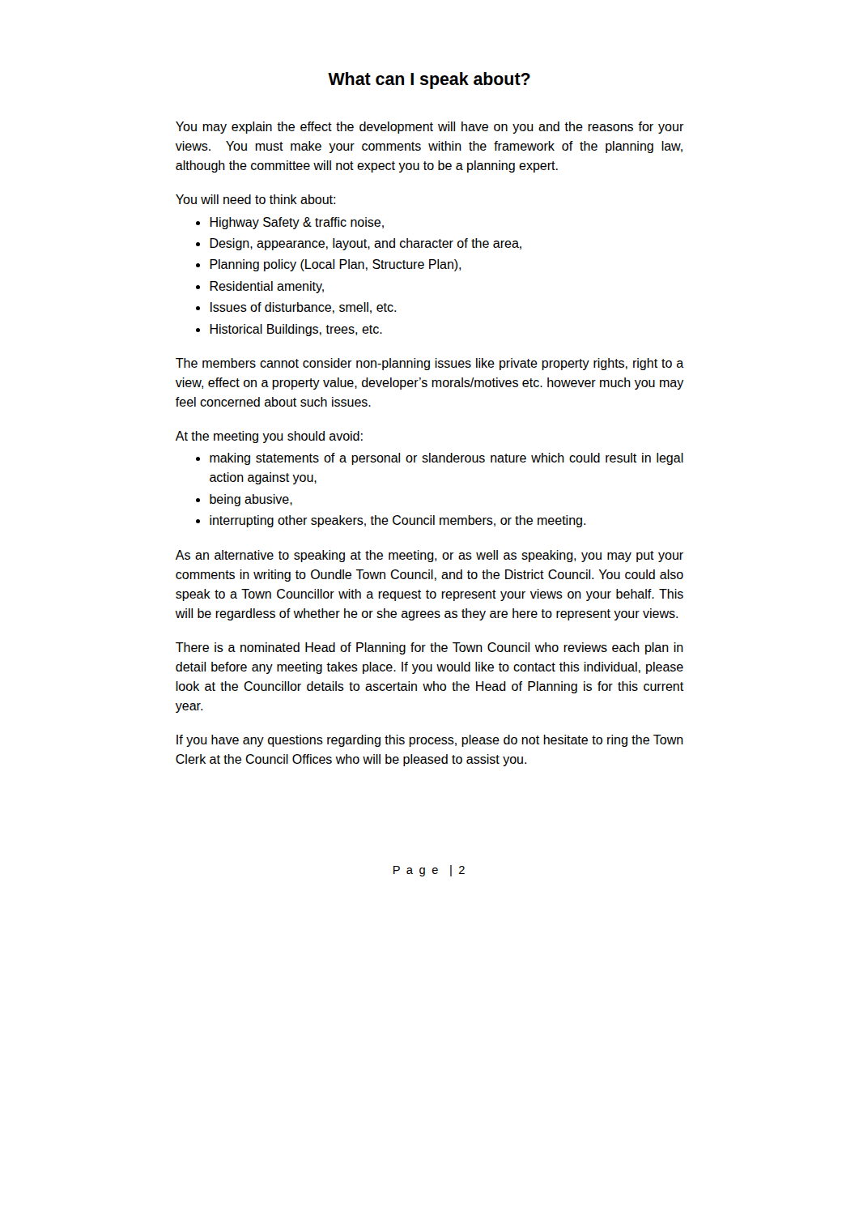What can I speak about?
You may explain the effect the development will have on you and the reasons for your views. You must make your comments within the framework of the planning law, although the committee will not expect you to be a planning expert.
You will need to think about:
Highway Safety & traffic noise,
Design, appearance, layout, and character of the area,
Planning policy (Local Plan, Structure Plan),
Residential amenity,
Issues of disturbance, smell, etc.
Historical Buildings, trees, etc.
The members cannot consider non-planning issues like private property rights, right to a view, effect on a property value, developer’s morals/motives etc. however much you may feel concerned about such issues.
At the meeting you should avoid:
making statements of a personal or slanderous nature which could result in legal action against you,
being abusive,
interrupting other speakers, the Council members, or the meeting.
As an alternative to speaking at the meeting, or as well as speaking, you may put your comments in writing to Oundle Town Council, and to the District Council. You could also speak to a Town Councillor with a request to represent your views on your behalf. This will be regardless of whether he or she agrees as they are here to represent your views.
There is a nominated Head of Planning for the Town Council who reviews each plan in detail before any meeting takes place. If you would like to contact this individual, please look at the Councillor details to ascertain who the Head of Planning is for this current year.
If you have any questions regarding this process, please do not hesitate to ring the Town Clerk at the Council Offices who will be pleased to assist you.
P a g e | 2